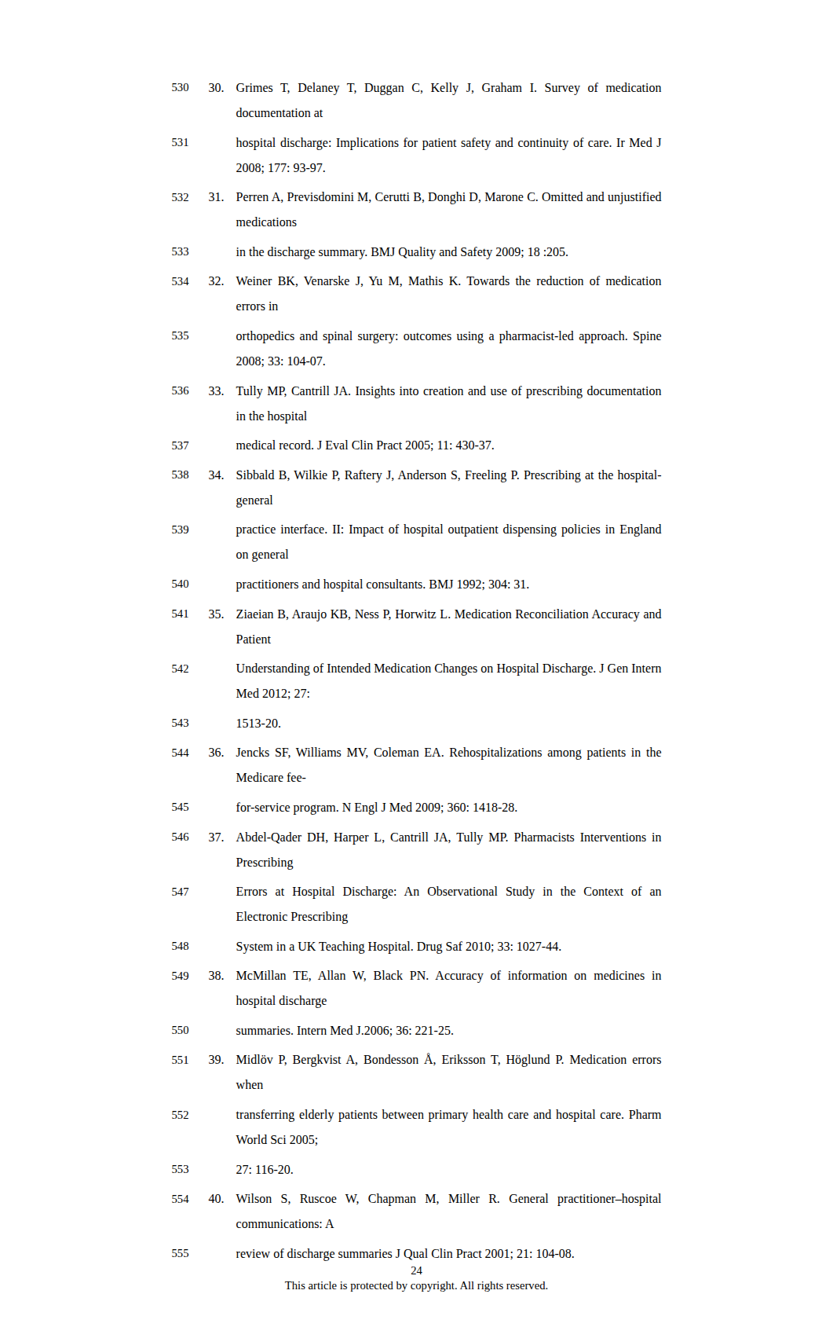530 30. Grimes T, Delaney T, Duggan C, Kelly J, Graham I. Survey of medication documentation at
531 hospital discharge: Implications for patient safety and continuity of care. Ir Med J 2008; 177: 93-97.
532 31. Perren A, Previsdomini M, Cerutti B, Donghi D, Marone C. Omitted and unjustified medications
533 in the discharge summary. BMJ Quality and Safety 2009; 18 :205.
534 32. Weiner BK, Venarske J, Yu M, Mathis K. Towards the reduction of medication errors in
535 orthopedics and spinal surgery: outcomes using a pharmacist-led approach. Spine 2008; 33: 104-07.
536 33. Tully MP, Cantrill JA. Insights into creation and use of prescribing documentation in the hospital
537 medical record. J Eval Clin Pract 2005; 11: 430-37.
538 34. Sibbald B, Wilkie P, Raftery J, Anderson S, Freeling P. Prescribing at the hospital-general
539 practice interface. II: Impact of hospital outpatient dispensing policies in England on general
540 practitioners and hospital consultants. BMJ 1992; 304: 31.
541 35. Ziaeian B, Araujo KB, Ness P, Horwitz L. Medication Reconciliation Accuracy and Patient
542 Understanding of Intended Medication Changes on Hospital Discharge. J Gen Intern Med 2012; 27:
543 1513-20.
544 36. Jencks SF, Williams MV, Coleman EA. Rehospitalizations among patients in the Medicare fee-
545 for-service program. N Engl J Med 2009; 360: 1418-28.
546 37. Abdel-Qader DH, Harper L, Cantrill JA, Tully MP. Pharmacists Interventions in Prescribing
547 Errors at Hospital Discharge: An Observational Study in the Context of an Electronic Prescribing
548 System in a UK Teaching Hospital. Drug Saf 2010; 33: 1027-44.
549 38. McMillan TE, Allan W, Black PN. Accuracy of information on medicines in hospital discharge
550 summaries. Intern Med J.2006; 36: 221-25.
551 39. Midlöv P, Bergkvist A, Bondesson Å, Eriksson T, Höglund P. Medication errors when
552 transferring elderly patients between primary health care and hospital care. Pharm World Sci 2005;
553 27: 116-20.
554 40. Wilson S, Ruscoe W, Chapman M, Miller R. General practitioner–hospital communications: A
555 review of discharge summaries J Qual Clin Pract 2001; 21: 104-08.
24
This article is protected by copyright. All rights reserved.